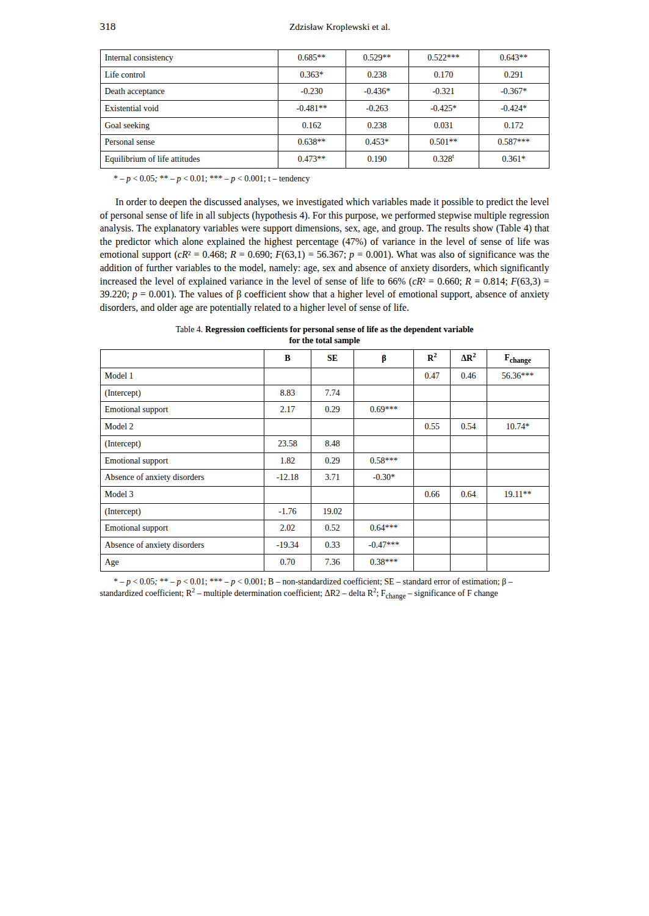318
Zdzisław Kroplewski et al.
| Internal consistency | 0.685** | 0.529** | 0.522*** | 0.643** |
| Life control | 0.363* | 0.238 | 0.170 | 0.291 |
| Death acceptance | -0.230 | -0.436* | -0.321 | -0.367* |
| Existential void | -0.481** | -0.263 | -0.425* | -0.424* |
| Goal seeking | 0.162 | 0.238 | 0.031 | 0.172 |
| Personal sense | 0.638** | 0.453* | 0.501** | 0.587*** |
| Equilibrium of life attitudes | 0.473** | 0.190 | 0.328 t | 0.361* |
* – p < 0.05; ** – p < 0.01; *** – p < 0.001; t – tendency
In order to deepen the discussed analyses, we investigated which variables made it possible to predict the level of personal sense of life in all subjects (hypothesis 4). For this purpose, we performed stepwise multiple regression analysis. The explanatory variables were support dimensions, sex, age, and group. The results show (Table 4) that the predictor which alone explained the highest percentage (47%) of variance in the level of sense of life was emotional support (cR² = 0.468; R = 0.690; F(63,1) = 56.367; p = 0.001). What was also of significance was the addition of further variables to the model, namely: age, sex and absence of anxiety disorders, which significantly increased the level of explained variance in the level of sense of life to 66% (cR² = 0.660; R = 0.814; F(63,3) = 39.220; p = 0.001). The values of β coefficient show that a higher level of emotional support, absence of anxiety disorders, and older age are potentially related to a higher level of sense of life.
Table 4. Regression coefficients for personal sense of life as the dependent variable
for the total sample
| | B | SE | β | R 2 | ΔR 2 | F change |
| --- | --- | --- | --- | --- | --- | --- |
| Model 1 | | | | 0.47 | 0.46 | 56.36*** |
| (Intercept) | 8.83 | 7.74 | | | | |
| Emotional support | 2.17 | 0.29 | 0.69*** | | | |
| Model 2 | | | | 0.55 | 0.54 | 10.74* |
| (Intercept) | 23.58 | 8.48 | | | | |
| Emotional support | 1.82 | 0.29 | 0.58*** | | | |
| Absence of anxiety disorders | -12.18 | 3.71 | -0.30* | | | |
| Model 3 | | | | 0.66 | 0.64 | 19.11** |
| (Intercept) | -1.76 | 19.02 | | | | |
| Emotional support | 2.02 | 0.52 | 0.64*** | | | |
| Absence of anxiety disorders | -19.34 | 0.33 | -0.47*** | | | |
| Age | 0.70 | 7.36 | 0.38*** | | | |
* – p < 0.05; ** – p < 0.01; *** – p < 0.001; B – non-standardized coefficient; SE – standard error of estimation; β – standardized coefficient; R2 – multiple determination coefficient; ΔR2 – delta R2; Fchange – significance of F change